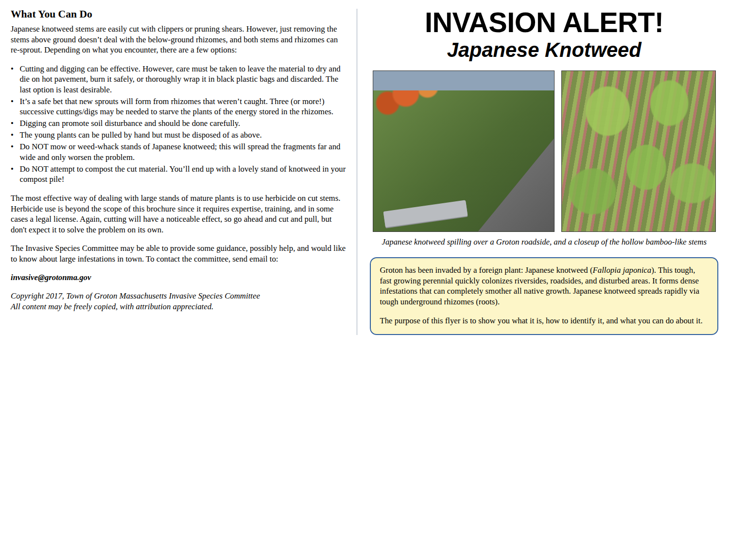What You Can Do
Japanese knotweed stems are easily cut with clippers or pruning shears. However, just removing the stems above ground doesn’t deal with the below-ground rhizomes, and both stems and rhizomes can re-sprout. Depending on what you encounter, there are a few options:
Cutting and digging can be effective. However, care must be taken to leave the material to dry and die on hot pavement, burn it safely, or thoroughly wrap it in black plastic bags and discarded. The last option is least desirable.
It’s a safe bet that new sprouts will form from rhizomes that weren’t caught. Three (or more!) successive cuttings/digs may be needed to starve the plants of the energy stored in the rhizomes.
Digging can promote soil disturbance and should be done carefully.
The young plants can be pulled by hand but must be disposed of as above.
Do NOT mow or weed-whack stands of Japanese knotweed; this will spread the fragments far and wide and only worsen the problem.
Do NOT attempt to compost the cut material. You’ll end up with a lovely stand of knotweed in your compost pile!
The most effective way of dealing with large stands of mature plants is to use herbicide on cut stems. Herbicide use is beyond the scope of this brochure since it requires expertise, training, and in some cases a legal license. Again, cutting will have a noticeable effect, so go ahead and cut and pull, but don't expect it to solve the problem on its own.
The Invasive Species Committee may be able to provide some guidance, possibly help, and would like to know about large infestations in town. To contact the committee, send email to:
invasive@grotonma.gov
Copyright 2017, Town of Groton Massachusetts Invasive Species Committee
All content may be freely copied, with attribution appreciated.
INVASION ALERT!
Japanese Knotweed
Japanese knotweed spilling over a Groton roadside, and a closeup of the hollow bamboo-like stems
Groton has been invaded by a foreign plant: Japanese knotweed (Fallopia japonica). This tough, fast growing perennial quickly colonizes riversides, roadsides, and disturbed areas. It forms dense infestations that can completely smother all native growth. Japanese knotweed spreads rapidly via tough underground rhizomes (roots).
The purpose of this flyer is to show you what it is, how to identify it, and what you can do about it.